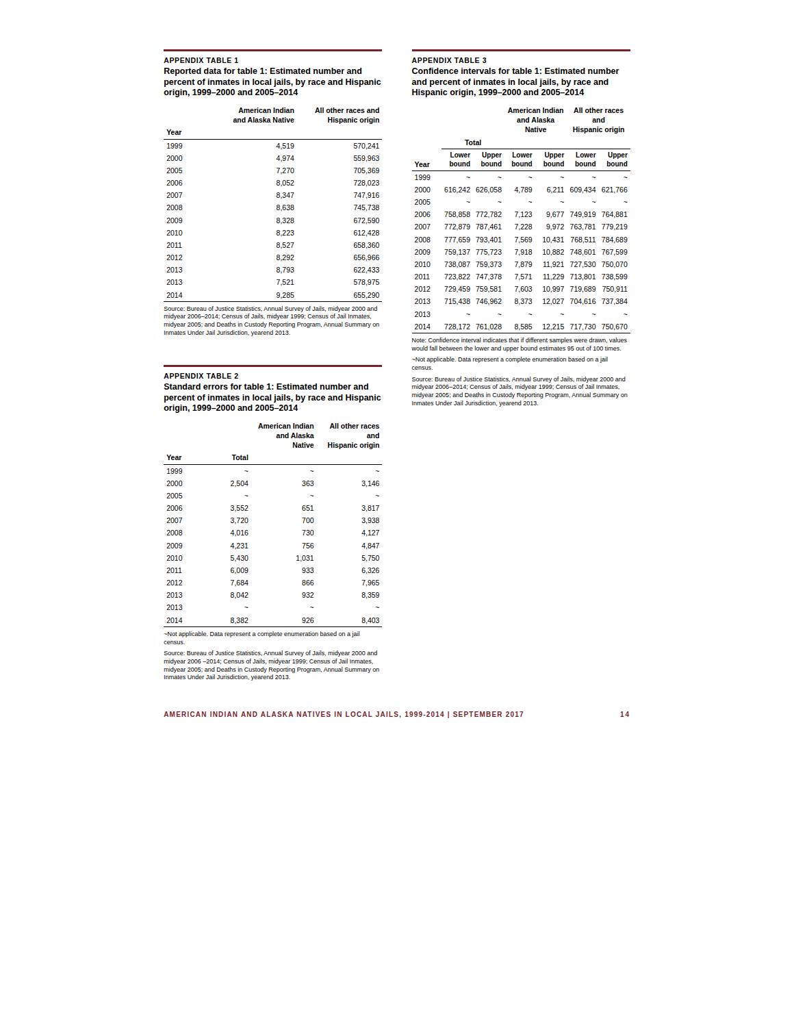Appendix Table 1
Reported data for table 1: Estimated number and percent of inmates in local jails, by race and Hispanic origin, 1999–2000 and 2005–2014
| | American Indian and Alaska Native | All other races and Hispanic origin |
| --- | --- | --- |
| Year | | |
| 1999 | 4,519 | 570,241 |
| 2000 | 4,974 | 559,963 |
| 2005 | 7,270 | 705,369 |
| 2006 | 8,052 | 728,023 |
| 2007 | 8,347 | 747,916 |
| 2008 | 8,638 | 745,738 |
| 2009 | 8,328 | 672,590 |
| 2010 | 8,223 | 612,428 |
| 2011 | 8,527 | 658,360 |
| 2012 | 8,292 | 656,966 |
| 2013 | 8,793 | 622,433 |
| 2013 | 7,521 | 578,975 |
| 2014 | 9,285 | 655,290 |
Source: Bureau of Justice Statistics, Annual Survey of Jails, midyear 2000 and midyear 2006–2014; Census of Jails, midyear 1999; Census of Jail Inmates, midyear 2005; and Deaths in Custody Reporting Program, Annual Summary on Inmates Under Jail Jurisdiction, yearend 2013.
Appendix Table 2
Standard errors for table 1: Estimated number and percent of inmates in local jails, by race and Hispanic origin, 1999–2000 and 2005–2014
| | | American Indian and Alaska Native | All other races and Hispanic origin |
| --- | --- | --- | --- |
| Year | Total | | |
| 1999 | ~ | ~ | ~ |
| 2000 | 2,504 | 363 | 3,146 |
| 2005 | ~ | ~ | ~ |
| 2006 | 3,552 | 651 | 3,817 |
| 2007 | 3,720 | 700 | 3,938 |
| 2008 | 4,016 | 730 | 4,127 |
| 2009 | 4,231 | 756 | 4,847 |
| 2010 | 5,430 | 1,031 | 5,750 |
| 2011 | 6,009 | 933 | 6,326 |
| 2012 | 7,684 | 866 | 7,965 |
| 2013 | 8,042 | 932 | 8,359 |
| 2013 | ~ | ~ | ~ |
| 2014 | 8,382 | 926 | 8,403 |
~Not applicable. Data represent a complete enumeration based on a jail census.
Source: Bureau of Justice Statistics, Annual Survey of Jails, midyear 2000 and midyear 2006 –2014; Census of Jails, midyear 1999; Census of Jail Inmates, midyear 2005; and Deaths in Custody Reporting Program, Annual Summary on Inmates Under Jail Jurisdiction, yearend 2013.
Appendix Table 3
Confidence intervals for table 1: Estimated number and percent of inmates in local jails, by race and Hispanic origin, 1999–2000 and 2005–2014
| | | American Indian and Alaska Native | All other races and Hispanic origin |
| --- | --- | --- | --- |
| | Total | | |
| Year | Lower bound | Upper bound | Lower bound | Upper bound | Lower bound | Upper bound |
| 1999 | ~ | ~ | ~ | ~ | ~ | ~ |
| 2000 | 616,242 | 626,058 | 4,789 | 6,211 | 609,434 | 621,766 |
| 2005 | ~ | ~ | ~ | ~ | ~ | ~ |
| 2006 | 758,858 | 772,782 | 7,123 | 9,677 | 749,919 | 764,881 |
| 2007 | 772,879 | 787,461 | 7,228 | 9,972 | 763,781 | 779,219 |
| 2008 | 777,659 | 793,401 | 7,569 | 10,431 | 768,511 | 784,689 |
| 2009 | 759,137 | 775,723 | 7,918 | 10,882 | 748,601 | 767,599 |
| 2010 | 738,087 | 759,373 | 7,879 | 11,921 | 727,530 | 750,070 |
| 2011 | 723,822 | 747,378 | 7,571 | 11,229 | 713,801 | 738,599 |
| 2012 | 729,459 | 759,581 | 7,603 | 10,997 | 719,689 | 750,911 |
| 2013 | 715,438 | 746,962 | 8,373 | 12,027 | 704,616 | 737,384 |
| 2013 | ~ | ~ | ~ | ~ | ~ | ~ |
| 2014 | 728,172 | 761,028 | 8,585 | 12,215 | 717,730 | 750,670 |
Note: Confidence interval indicates that if different samples were drawn, values would fall between the lower and upper bound estimates 95 out of 100 times.
~Not applicable. Data represent a complete enumeration based on a jail census.
Source: Bureau of Justice Statistics, Annual Survey of Jails, midyear 2000 and midyear 2006–2014; Census of Jails, midyear 1999; Census of Jail Inmates, midyear 2005; and Deaths in Custody Reporting Program, Annual Summary on Inmates Under Jail Jurisdiction, yearend 2013.
American Indian and Alaska Natives in Local Jails, 1999-2014 | September 2017 14